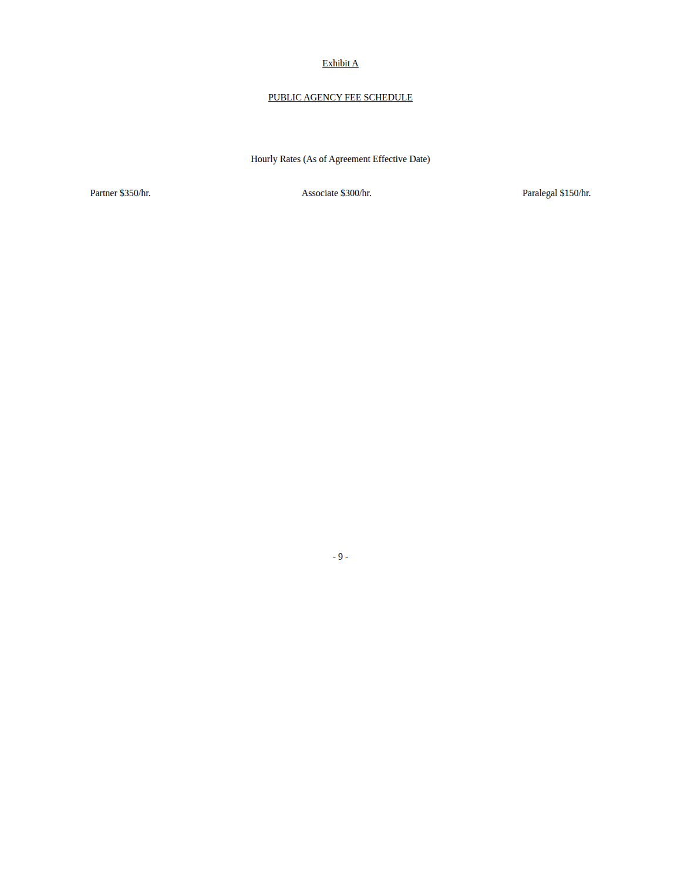Exhibit A
PUBLIC AGENCY FEE SCHEDULE
Hourly Rates (As of Agreement Effective Date)
Partner $350/hr. Associate $300/hr. Paralegal $150/hr.
- 9 -